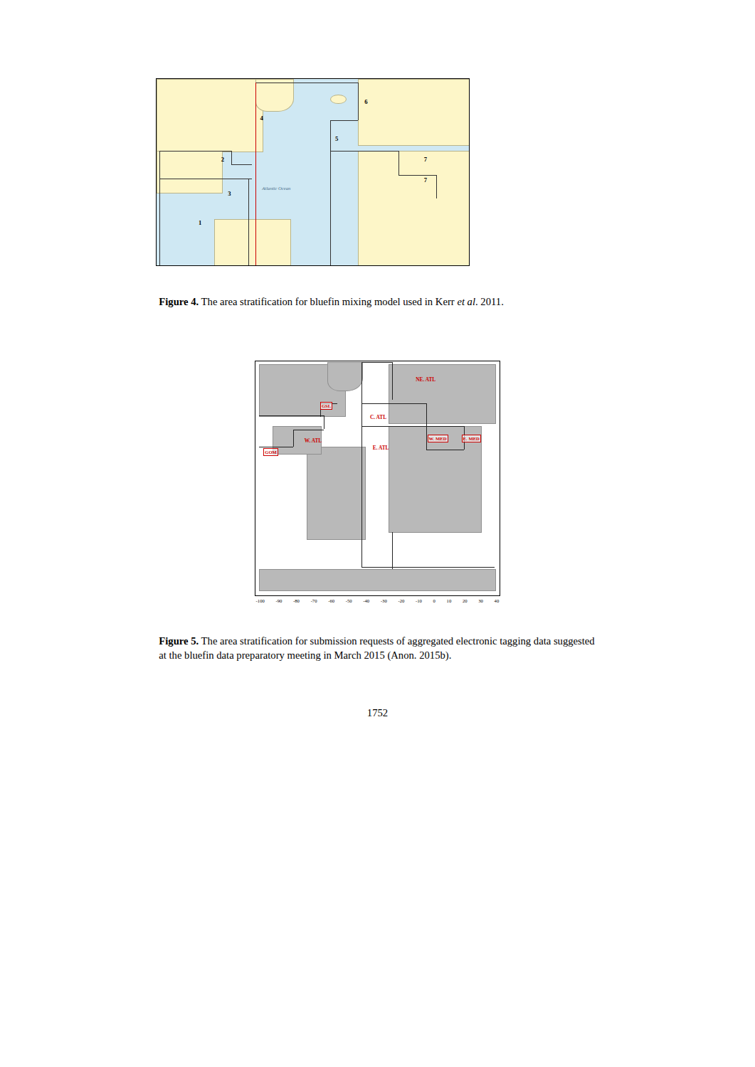1
2
3
4
5
6
7
7
Atlantic Ocean
100°W 90°W 80°W 70°W 60°W 50°W 40°W 30°W 20°W 10°W 0° 10°E 20°E 30°E
Figure 4. The area stratification for bluefin mixing model used in Kerr et al. 2011.
NE. ATL
C. ATL
E. ATL
W. ATL
GSL
GOM
W. MED
E. MED
75 65 55 45 35 25 15 5 -5 -10 -20 -30 -40 -50
-100 -90 -80 -70 -60 -50 -40 -30 -20 -10 0 10 20 30 40
Figure 5. The area stratification for submission requests of aggregated electronic tagging data suggested at the bluefin data preparatory meeting in March 2015 (Anon. 2015b).
1752